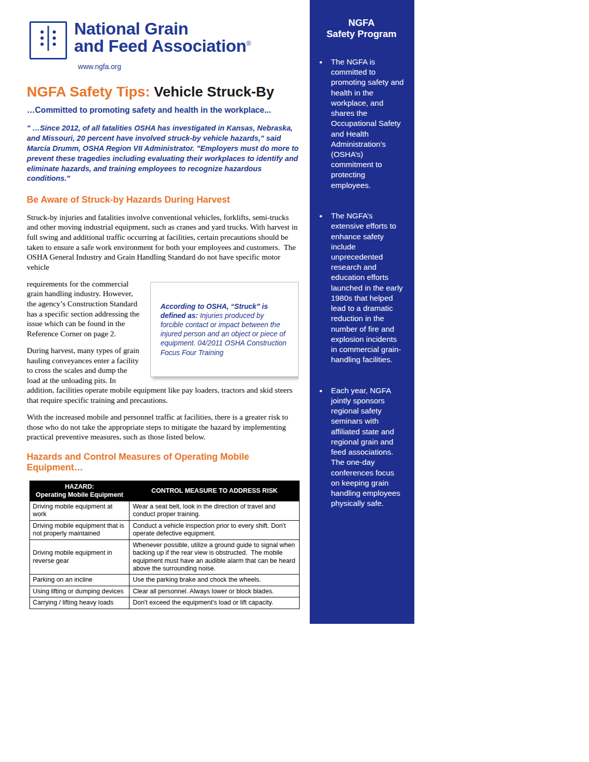National Grain
and Feed Association®
www.ngfa.org
NGFA Safety Tips: Vehicle Struck-By
…Committed to promoting safety and health in the workplace...
" …Since 2012, of all fatalities OSHA has investigated in Kansas, Nebraska, and Missouri, 20 percent have involved struck-by vehicle hazards," said Marcia Drumm, OSHA Region VII Administrator. "Employers must do more to prevent these tragedies including evaluating their workplaces to identify and eliminate hazards, and training employees to recognize hazardous conditions."
Be Aware of Struck-by Hazards During Harvest
Struck-by injuries and fatalities involve conventional vehicles, forklifts, semi-trucks and other moving industrial equipment, such as cranes and yard trucks. With harvest in full swing and additional traffic occurring at facilities, certain precautions should be taken to ensure a safe work environment for both your employees and customers. The OSHA General Industry and Grain Handling Standard do not have specific motor vehicle
According to OSHA, “Struck” is defined as: Injuries produced by forcible contact or impact between the injured person and an object or piece of equipment. 04/2011 OSHA Construction Focus Four Training
requirements for the commercial grain handling industry. However, the agency’s Construction Standard has a specific section addressing the issue which can be found in the Reference Corner on page 2.
During harvest, many types of grain hauling conveyances enter a facility to cross the scales and dump the load at the unloading pits. In addition, facilities operate mobile equipment like pay loaders, tractors and skid steers that require specific training and precautions.
With the increased mobile and personnel traffic at facilities, there is a greater risk to those who do not take the appropriate steps to mitigate the hazard by implementing practical preventive measures, such as those listed below.
Hazards and Control Measures of Operating Mobile Equipment…
| HAZARD: Operating Mobile Equipment | CONTROL MEASURE TO ADDRESS RISK |
| --- | --- |
| Driving mobile equipment at work | Wear a seat belt, look in the direction of travel and conduct proper training. |
| Driving mobile equipment that is not properly maintained | Conduct a vehicle inspection prior to every shift. Don't operate defective equipment. |
| Driving mobile equipment in reverse gear | Whenever possible, utilize a ground guide to signal when backing up if the rear view is obstructed. The mobile equipment must have an audible alarm that can be heard above the surrounding noise. |
| Parking on an incline | Use the parking brake and chock the wheels. |
| Using lifting or dumping devices | Clear all personnel. Always lower or block blades. |
| Carrying / lifting heavy loads | Don't exceed the equipment's load or lift capacity. |
NGFA
Safety Program
The NGFA is committed to promoting safety and health in the workplace, and shares the Occupational Safety and Health Administration’s (OSHA’s) commitment to protecting employees.
The NGFA’s extensive efforts to enhance safety include unprecedented research and education efforts launched in the early 1980s that helped lead to a dramatic reduction in the number of fire and explosion incidents in commercial grain-handling facilities.
Each year, NGFA jointly sponsors regional safety seminars with affiliated state and regional grain and feed associations. The one-day conferences focus on keeping grain handling employees physically safe.